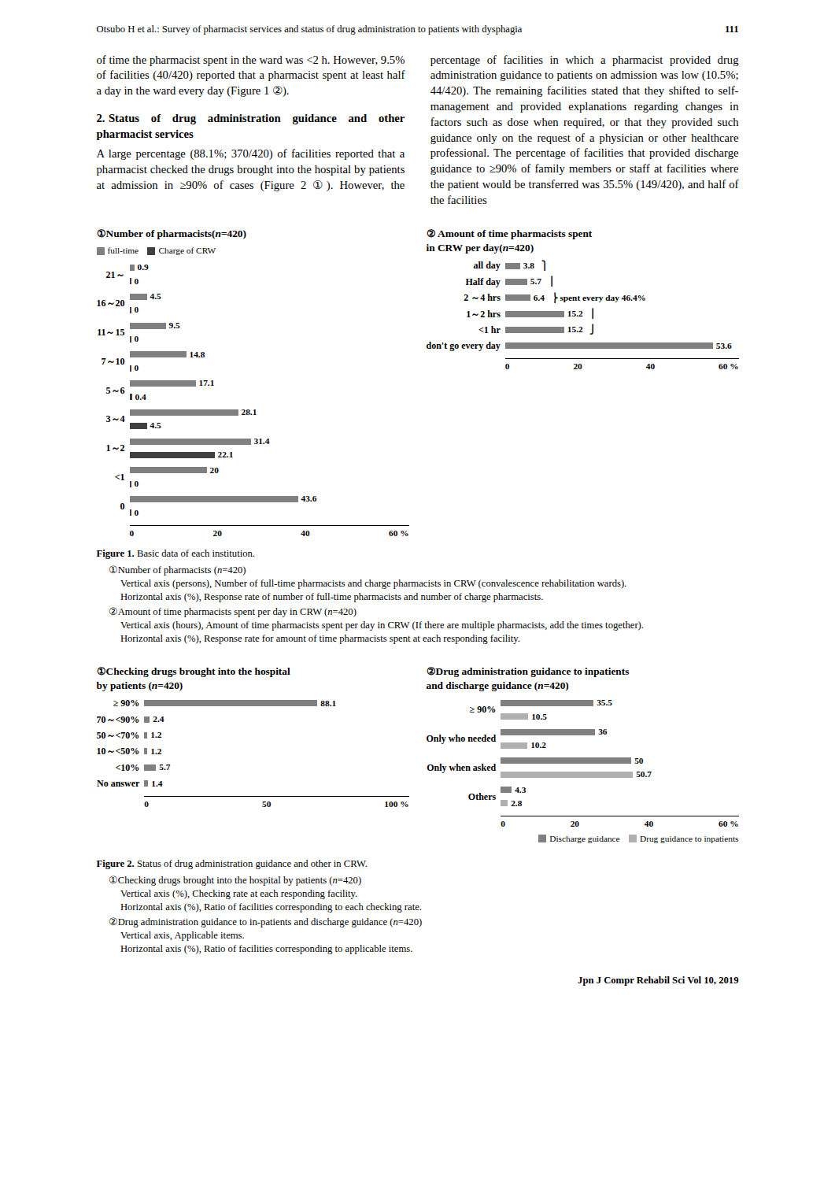Otsubo H et al.: Survey of pharmacist services and status of drug administration to patients with dysphagia 111
of time the pharmacist spent in the ward was <2 h. However, 9.5% of facilities (40/420) reported that a pharmacist spent at least half a day in the ward every day (Figure 1 ②).
2. Status of drug administration guidance and other pharmacist services
A large percentage (88.1%; 370/420) of facilities reported that a pharmacist checked the drugs brought into the hospital by patients at admission in ≥90% of cases (Figure 2 ①). However, the percentage of facilities in which a pharmacist provided drug administration guidance to patients on admission was low (10.5%; 44/420). The remaining facilities stated that they shifted to self-management and provided explanations regarding changes in factors such as dose when required, or that they provided such guidance only on the request of a physician or other healthcare professional. The percentage of facilities that provided discharge guidance to ≥90% of family members or staff at facilities where the patient would be transferred was 35.5% (149/420), and half of the facilities
① Number of pharmacists(n=420)
full-time Charge of CRW
21～
0.9
0
16～20
4.5
0
11～15
9.5
0
7～10
14.8
0
5～6
17.1
0.4
3～4
28.1
4.5
1～2
31.4
22.1
<1
20
0
0
43.6
0
0204060 %
② Amount of time pharmacists spent
in CRW per day(n=420)
all day
3.8⎫
Half day
5.7⎪
2 ～4 hrs
6.4⎬ spent every day 46.4%
1～2 hrs
15.2⎪
<1 hr
15.2⎭
don't go every day
53.6
0204060 %
Figure 1. Basic data of each institution.
①Number of pharmacists (n=420) Vertical axis (persons), Number of full-time pharmacists and charge pharmacists in CRW (convalescence rehabilitation wards). Horizontal axis (%), Response rate of number of full-time pharmacists and number of charge pharmacists.
②Amount of time pharmacists spent per day in CRW (n=420) Vertical axis (hours), Amount of time pharmacists spent per day in CRW (If there are multiple pharmacists, add the times together). Horizontal axis (%), Response rate for amount of time pharmacists spent at each responding facility.
① Checking drugs brought into the hospital
by patients (n=420)
≥ 90%
88.1
70～<90%
2.4
50～<70%
1.2
10～<50%
1.2
<10%
5.7
No answer
1.4
050100 %
② Drug administration guidance to inpatients
and discharge guidance (n=420)
≥ 90%
35.5
10.5
Only who needed
36
10.2
Only when asked
50
50.7
Others
4.3
2.8
0204060 %
Discharge guidance Drug guidance to inpatients
Figure 2. Status of drug administration guidance and other in CRW.
①Checking drugs brought into the hospital by patients (n=420) Vertical axis (%), Checking rate at each responding facility. Horizontal axis (%), Ratio of facilities corresponding to each checking rate.
②Drug administration guidance to in-patients and discharge guidance (n=420) Vertical axis, Applicable items. Horizontal axis (%), Ratio of facilities corresponding to applicable items.
Jpn J Compr Rehabil Sci Vol 10, 2019